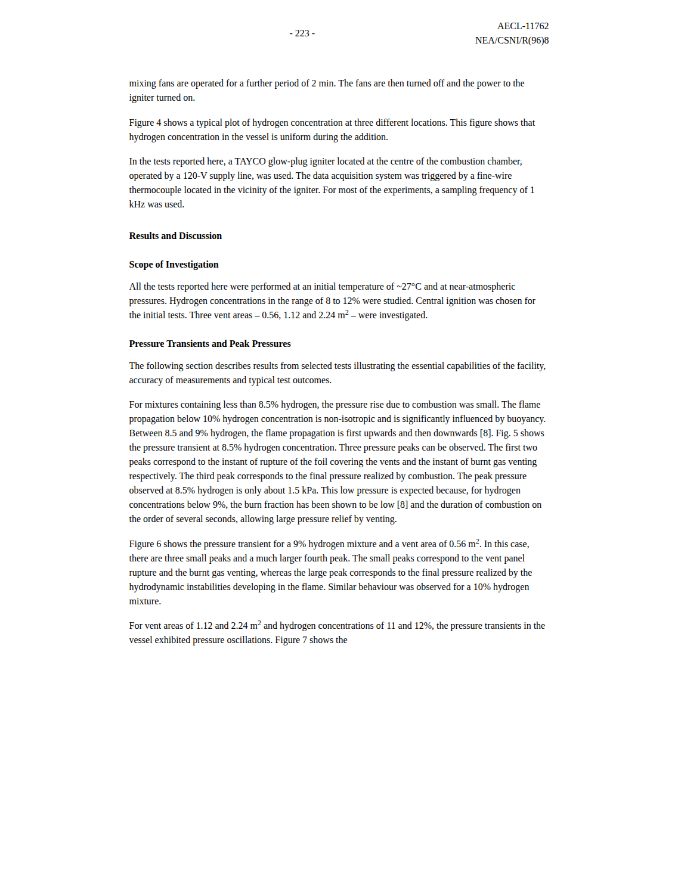- 223 -
AECL-11762
NEA/CSNI/R(96)8
mixing fans are operated for a further period of 2 min. The fans are then turned off and the power to the igniter turned on.
Figure 4 shows a typical plot of hydrogen concentration at three different locations. This figure shows that hydrogen concentration in the vessel is uniform during the addition.
In the tests reported here, a TAYCO glow-plug igniter located at the centre of the combustion chamber, operated by a 120-V supply line, was used. The data acquisition system was triggered by a fine-wire thermocouple located in the vicinity of the igniter. For most of the experiments, a sampling frequency of 1 kHz was used.
Results and Discussion
Scope of Investigation
All the tests reported here were performed at an initial temperature of ~27°C and at near-atmospheric pressures. Hydrogen concentrations in the range of 8 to 12% were studied. Central ignition was chosen for the initial tests. Three vent areas – 0.56, 1.12 and 2.24 m2 – were investigated.
Pressure Transients and Peak Pressures
The following section describes results from selected tests illustrating the essential capabilities of the facility, accuracy of measurements and typical test outcomes.
For mixtures containing less than 8.5% hydrogen, the pressure rise due to combustion was small. The flame propagation below 10% hydrogen concentration is non-isotropic and is significantly influenced by buoyancy. Between 8.5 and 9% hydrogen, the flame propagation is first upwards and then downwards [8]. Fig. 5 shows the pressure transient at 8.5% hydrogen concentration. Three pressure peaks can be observed. The first two peaks correspond to the instant of rupture of the foil covering the vents and the instant of burnt gas venting respectively. The third peak corresponds to the final pressure realized by combustion. The peak pressure observed at 8.5% hydrogen is only about 1.5 kPa. This low pressure is expected because, for hydrogen concentrations below 9%, the burn fraction has been shown to be low [8] and the duration of combustion on the order of several seconds, allowing large pressure relief by venting.
Figure 6 shows the pressure transient for a 9% hydrogen mixture and a vent area of 0.56 m2. In this case, there are three small peaks and a much larger fourth peak. The small peaks correspond to the vent panel rupture and the burnt gas venting, whereas the large peak corresponds to the final pressure realized by the hydrodynamic instabilities developing in the flame. Similar behaviour was observed for a 10% hydrogen mixture.
For vent areas of 1.12 and 2.24 m2 and hydrogen concentrations of 11 and 12%, the pressure transients in the vessel exhibited pressure oscillations. Figure 7 shows the